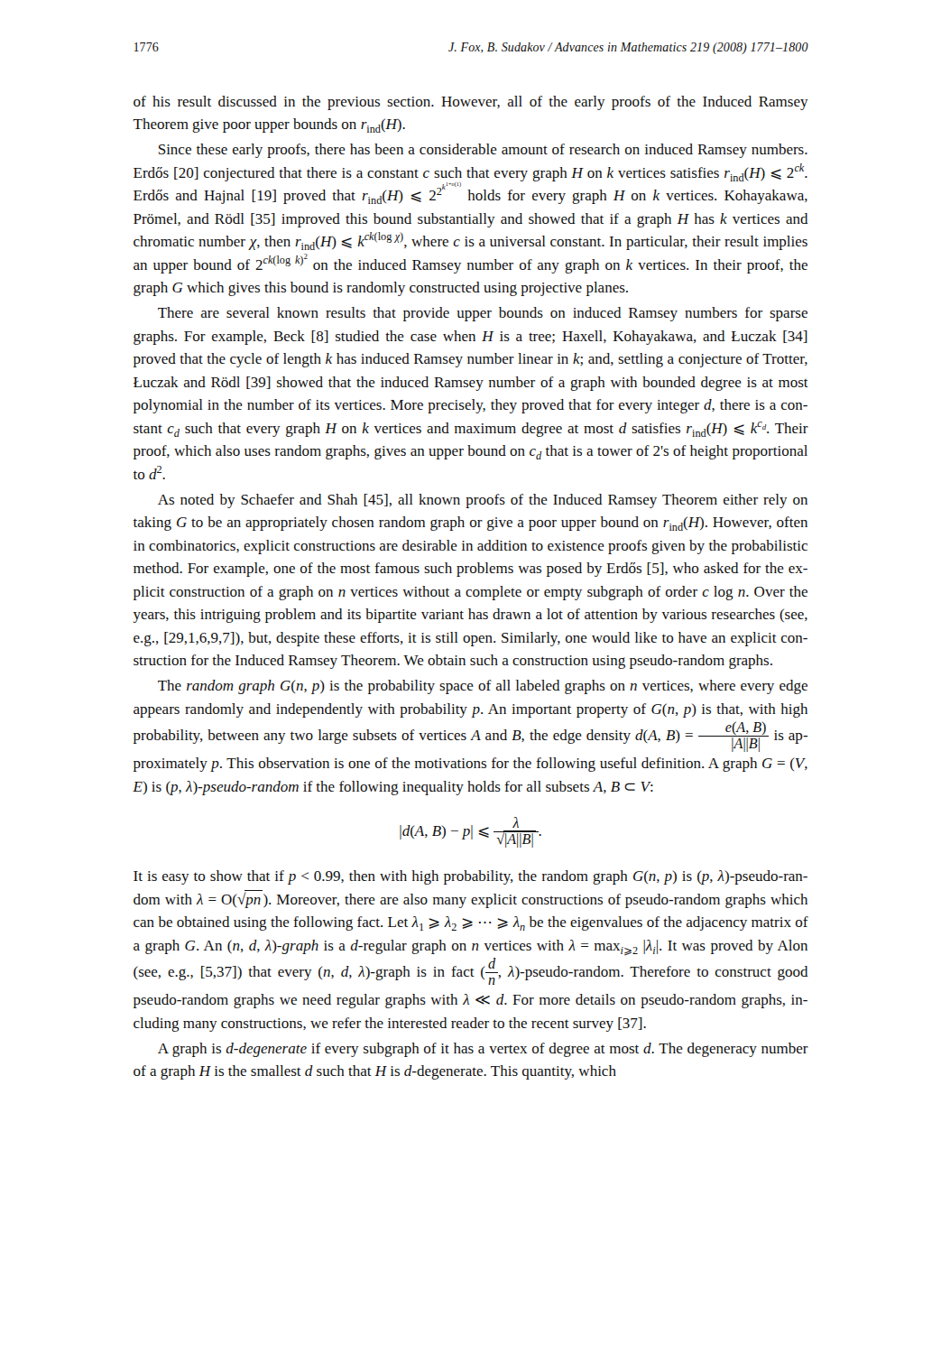1776 J. Fox, B. Sudakov / Advances in Mathematics 219 (2008) 1771–1800
of his result discussed in the previous section. However, all of the early proofs of the Induced Ramsey Theorem give poor upper bounds on rind(H).
Since these early proofs, there has been a considerable amount of research on induced Ramsey numbers. Erdős [20] conjectured that there is a constant c such that every graph H on k vertices satisfies rind(H) ⩽ 2ck. Erdős and Hajnal [19] proved that rind(H) ⩽ 22k1+o(1) holds for every graph H on k vertices. Kohayakawa, Prömel, and Rödl [35] improved this bound substantially and showed that if a graph H has k vertices and chromatic number χ, then rind(H) ⩽ kck(log χ), where c is a universal constant. In particular, their result implies an upper bound of 2ck(log k)2 on the induced Ramsey number of any graph on k vertices. In their proof, the graph G which gives this bound is randomly constructed using projective planes.
There are several known results that provide upper bounds on induced Ramsey numbers for sparse graphs. For example, Beck [8] studied the case when H is a tree; Haxell, Kohayakawa, and Łuczak [34] proved that the cycle of length k has induced Ramsey number linear in k; and, settling a conjecture of Trotter, Łuczak and Rödl [39] showed that the induced Ramsey number of a graph with bounded degree is at most polynomial in the number of its vertices. More precisely, they proved that for every integer d, there is a constant cd such that every graph H on k vertices and maximum degree at most d satisfies rind(H) ⩽ kcd. Their proof, which also uses random graphs, gives an upper bound on cd that is a tower of 2's of height proportional to d2.
As noted by Schaefer and Shah [45], all known proofs of the Induced Ramsey Theorem either rely on taking G to be an appropriately chosen random graph or give a poor upper bound on rind(H). However, often in combinatorics, explicit constructions are desirable in addition to existence proofs given by the probabilistic method. For example, one of the most famous such problems was posed by Erdős [5], who asked for the explicit construction of a graph on n vertices without a complete or empty subgraph of order c log n. Over the years, this intriguing problem and its bipartite variant has drawn a lot of attention by various researches (see, e.g., [29,1,6,9,7]), but, despite these efforts, it is still open. Similarly, one would like to have an explicit construction for the Induced Ramsey Theorem. We obtain such a construction using pseudo-random graphs.
The random graph G(n, p) is the probability space of all labeled graphs on n vertices, where every edge appears randomly and independently with probability p. An important property of G(n, p) is that, with high probability, between any two large subsets of vertices A and B, the edge density d(A, B) = e(A, B)|A||B| is approximately p. This observation is one of the motivations for the following useful definition. A graph G = (V, E) is (p, λ)-pseudo-random if the following inequality holds for all subsets A, B ⊂ V:
|d(A, B) − p| ⩽ λ√|A||B|.
It is easy to show that if p < 0.99, then with high probability, the random graph G(n, p) is (p, λ)-pseudo-random with λ = O(√pn). Moreover, there are also many explicit constructions of pseudo-random graphs which can be obtained using the following fact. Let λ1 ⩾ λ2 ⩾ ⋯ ⩾ λn be the eigenvalues of the adjacency matrix of a graph G. An (n, d, λ)-graph is a d-regular graph on n vertices with λ = maxi⩾2 |λi|. It was proved by Alon (see, e.g., [5,37]) that every (n, d, λ)-graph is in fact (dn, λ)-pseudo-random. Therefore to construct good pseudo-random graphs we need regular graphs with λ ≪ d. For more details on pseudo-random graphs, including many constructions, we refer the interested reader to the recent survey [37].
A graph is d-degenerate if every subgraph of it has a vertex of degree at most d. The degeneracy number of a graph H is the smallest d such that H is d-degenerate. This quantity, which